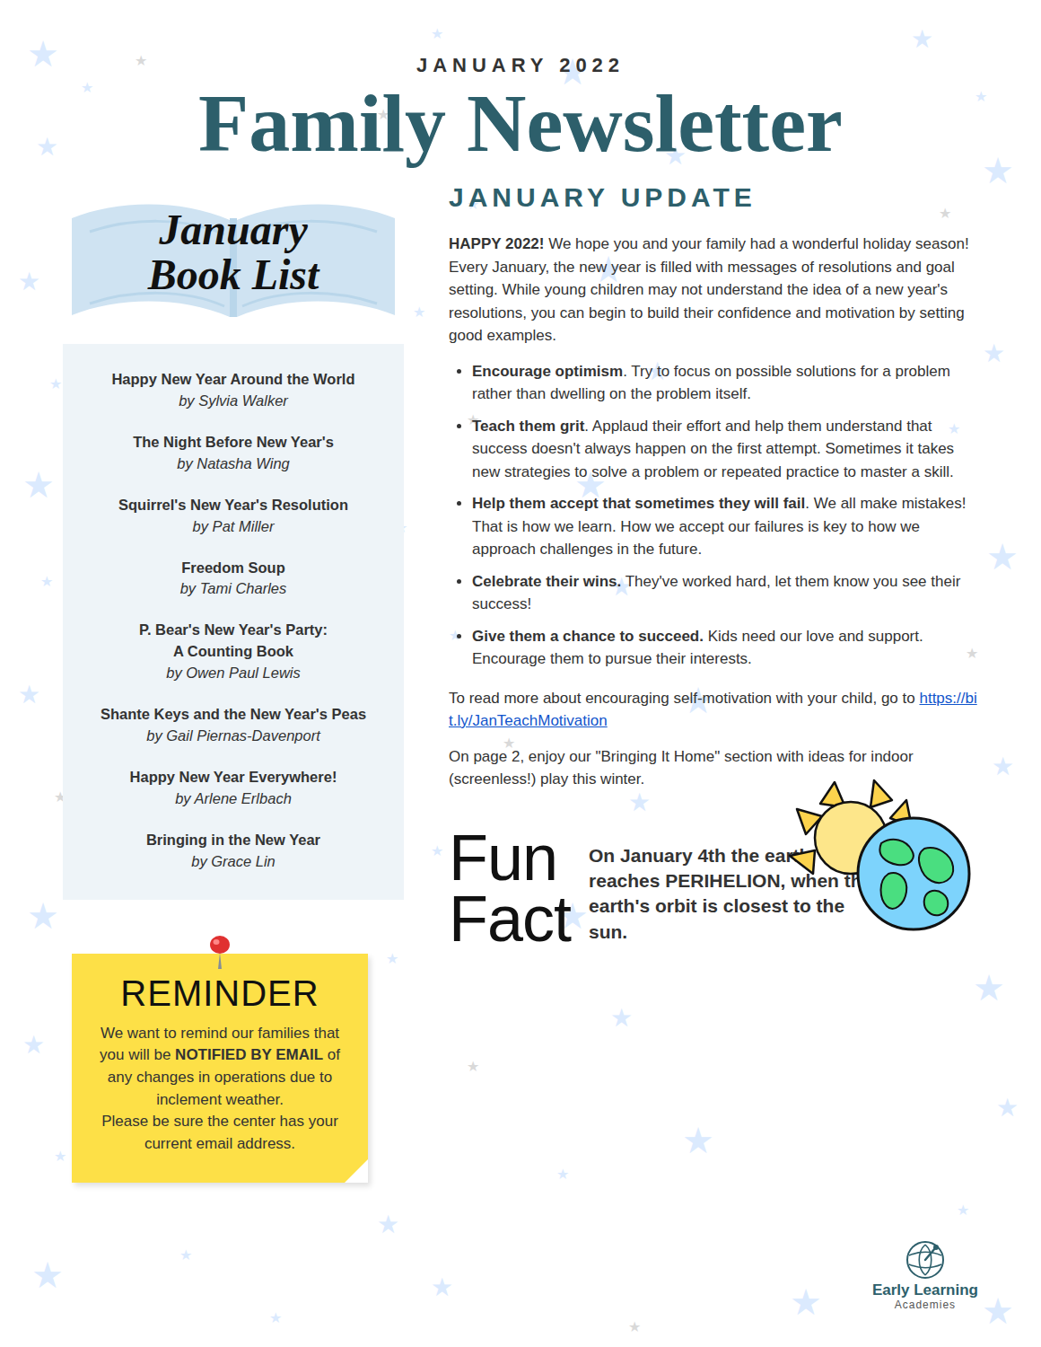★ ★ ★ ★ ★ ★ ★ ★ ★ ★ ★ ★ ★ ★ ★ ★ ★ ★ ★ ★ ★ ★ ★ ★ ★ ★ ★ ★ ★ ★ ★ ★ ★ ★ ★ ★ ★ ★ ★ ★ ★ ★ ★ ★ ★ ★ ★ ★ ★ ★ ★ ★ ★ ★ ★ ★ ★
JANUARY 2022
Family Newsletter
January
Book List
Happy New Year Around the World
by Sylvia Walker
The Night Before New Year's
by Natasha Wing
Squirrel's New Year's Resolution
by Pat Miller
Freedom Soup
by Tami Charles
P. Bear's New Year's Party:
A Counting Book
by Owen Paul Lewis
Shante Keys and the New Year's Peas
by Gail Piernas-Davenport
Happy New Year Everywhere!
by Arlene Erlbach
Bringing in the New Year
by Grace Lin
REMINDER
We want to remind our families that you will be NOTIFIED BY EMAIL of any changes in operations due to inclement weather.
Please be sure the center has your current email address.
JANUARY UPDATE
HAPPY 2022! We hope you and your family had a wonderful holiday season! Every January, the new year is filled with messages of resolutions and goal setting. While young children may not understand the idea of a new year's resolutions, you can begin to build their confidence and motivation by setting good examples.
Encourage optimism. Try to focus on possible solutions for a problem rather than dwelling on the problem itself.
Teach them grit. Applaud their effort and help them understand that success doesn't always happen on the first attempt. Sometimes it takes new strategies to solve a problem or repeated practice to master a skill.
Help them accept that sometimes they will fail. We all make mistakes! That is how we learn. How we accept our failures is key to how we approach challenges in the future.
Celebrate their wins. They've worked hard, let them know you see their success!
Give them a chance to succeed. Kids need our love and support. Encourage them to pursue their interests.
To read more about encouraging self-motivation with your child, go to https://bit.ly/JanTeachMotivation
On page 2, enjoy our "Bringing It Home" section with ideas for indoor (screenless!) play this winter.
Fun
Fact
On January 4th the earth reaches PERIHELION, when the earth's orbit is closest to the sun.
Early LearningAcademies